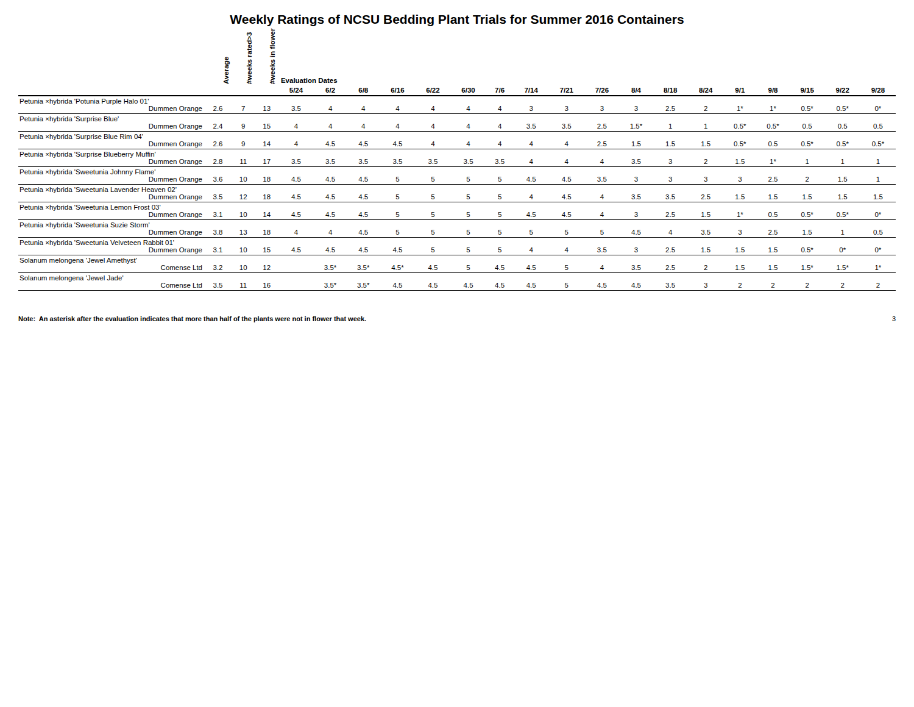Weekly Ratings of NCSU Bedding Plant Trials for Summer 2016 Containers
| | Average | #weeks rated>3 | #weeks in flower | Evaluation Dates |
| --- | --- | --- | --- | --- |
| | | | | 5/24 | 6/2 | 6/8 | 6/16 | 6/22 | 6/30 | 7/6 | 7/14 | 7/21 | 7/26 | 8/4 | 8/18 | 8/24 | 9/1 | 9/8 | 9/15 | 9/22 | 9/28 |
| Petunia ×hybrida 'Potunia Purple Halo 01' Dummen Orange | 2.6 | 7 | 13 | 3.5 | 4 | 4 | 4 | 4 | 4 | 4 | 3 | 3 | 3 | 3 | 2.5 | 2 | 1* | 1* | 0.5* | 0.5* | 0* |
| Petunia ×hybrida 'Surprise Blue' Dummen Orange | 2.4 | 9 | 15 | 4 | 4 | 4 | 4 | 4 | 4 | 4 | 3.5 | 3.5 | 2.5 | 1.5* | 1 | 1 | 0.5* | 0.5* | 0.5 | 0.5 | 0.5 |
| Petunia ×hybrida 'Surprise Blue Rim 04' Dummen Orange | 2.6 | 9 | 14 | 4 | 4.5 | 4.5 | 4.5 | 4 | 4 | 4 | 4 | 4 | 2.5 | 1.5 | 1.5 | 1.5 | 0.5* | 0.5 | 0.5* | 0.5* | 0.5* |
| Petunia ×hybrida 'Surprise Blueberry Muffin' Dummen Orange | 2.8 | 11 | 17 | 3.5 | 3.5 | 3.5 | 3.5 | 3.5 | 3.5 | 3.5 | 4 | 4 | 4 | 3.5 | 3 | 2 | 1.5 | 1* | 1 | 1 | 1 |
| Petunia ×hybrida 'Sweetunia Johnny Flame' Dummen Orange | 3.6 | 10 | 18 | 4.5 | 4.5 | 4.5 | 5 | 5 | 5 | 5 | 4.5 | 4.5 | 3.5 | 3 | 3 | 3 | 3 | 2.5 | 2 | 1.5 | 1 |
| Petunia ×hybrida 'Sweetunia Lavender Heaven 02' Dummen Orange | 3.5 | 12 | 18 | 4.5 | 4.5 | 4.5 | 5 | 5 | 5 | 5 | 4 | 4.5 | 4 | 3.5 | 3.5 | 2.5 | 1.5 | 1.5 | 1.5 | 1.5 | 1.5 |
| Petunia ×hybrida 'Sweetunia Lemon Frost 03' Dummen Orange | 3.1 | 10 | 14 | 4.5 | 4.5 | 4.5 | 5 | 5 | 5 | 5 | 4.5 | 4.5 | 4 | 3 | 2.5 | 1.5 | 1* | 0.5 | 0.5* | 0.5* | 0* |
| Petunia ×hybrida 'Sweetunia Suzie Storm' Dummen Orange | 3.8 | 13 | 18 | 4 | 4 | 4.5 | 5 | 5 | 5 | 5 | 5 | 5 | 5 | 4.5 | 4 | 3.5 | 3 | 2.5 | 1.5 | 1 | 0.5 |
| Petunia ×hybrida 'Sweetunia Velveteen Rabbit 01' Dummen Orange | 3.1 | 10 | 15 | 4.5 | 4.5 | 4.5 | 4.5 | 5 | 5 | 5 | 4 | 4 | 3.5 | 3 | 2.5 | 1.5 | 1.5 | 1.5 | 0.5* | 0* | 0* |
| Solanum melongena 'Jewel Amethyst' Comense Ltd | 3.2 | 10 | 12 | | 3.5* | 3.5* | 4.5* | 4.5 | 5 | 4.5 | 4.5 | 5 | 4 | 3.5 | 2.5 | 2 | 1.5 | 1.5 | 1.5* | 1.5* | 1* |
| Solanum melongena 'Jewel Jade' Comense Ltd | 3.5 | 11 | 16 | | 3.5* | 3.5* | 4.5 | 4.5 | 4.5 | 4.5 | 4.5 | 5 | 4.5 | 4.5 | 3.5 | 3 | 2 | 2 | 2 | 2 | 2 |
Note: An asterisk after the evaluation indicates that more than half of the plants were not in flower that week.3